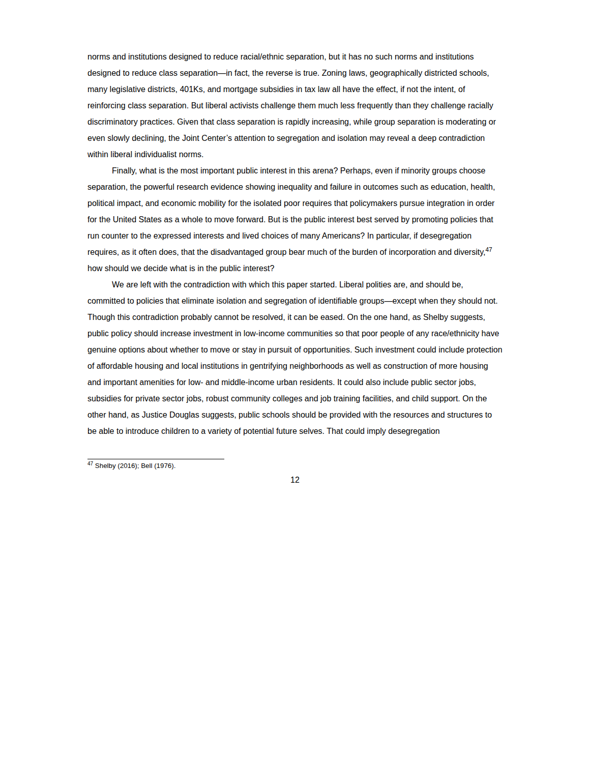norms and institutions designed to reduce racial/ethnic separation, but it has no such norms and institutions designed to reduce class separation—in fact, the reverse is true. Zoning laws, geographically districted schools, many legislative districts, 401Ks, and mortgage subsidies in tax law all have the effect, if not the intent, of reinforcing class separation. But liberal activists challenge them much less frequently than they challenge racially discriminatory practices. Given that class separation is rapidly increasing, while group separation is moderating or even slowly declining, the Joint Center’s attention to segregation and isolation may reveal a deep contradiction within liberal individualist norms.
Finally, what is the most important public interest in this arena? Perhaps, even if minority groups choose separation, the powerful research evidence showing inequality and failure in outcomes such as education, health, political impact, and economic mobility for the isolated poor requires that policymakers pursue integration in order for the United States as a whole to move forward. But is the public interest best served by promoting policies that run counter to the expressed interests and lived choices of many Americans? In particular, if desegregation requires, as it often does, that the disadvantaged group bear much of the burden of incorporation and diversity,47 how should we decide what is in the public interest?
We are left with the contradiction with which this paper started. Liberal polities are, and should be, committed to policies that eliminate isolation and segregation of identifiable groups—except when they should not. Though this contradiction probably cannot be resolved, it can be eased. On the one hand, as Shelby suggests, public policy should increase investment in low-income communities so that poor people of any race/ethnicity have genuine options about whether to move or stay in pursuit of opportunities. Such investment could include protection of affordable housing and local institutions in gentrifying neighborhoods as well as construction of more housing and important amenities for low- and middle-income urban residents. It could also include public sector jobs, subsidies for private sector jobs, robust community colleges and job training facilities, and child support. On the other hand, as Justice Douglas suggests, public schools should be provided with the resources and structures to be able to introduce children to a variety of potential future selves. That could imply desegregation
47 Shelby (2016); Bell (1976).
12